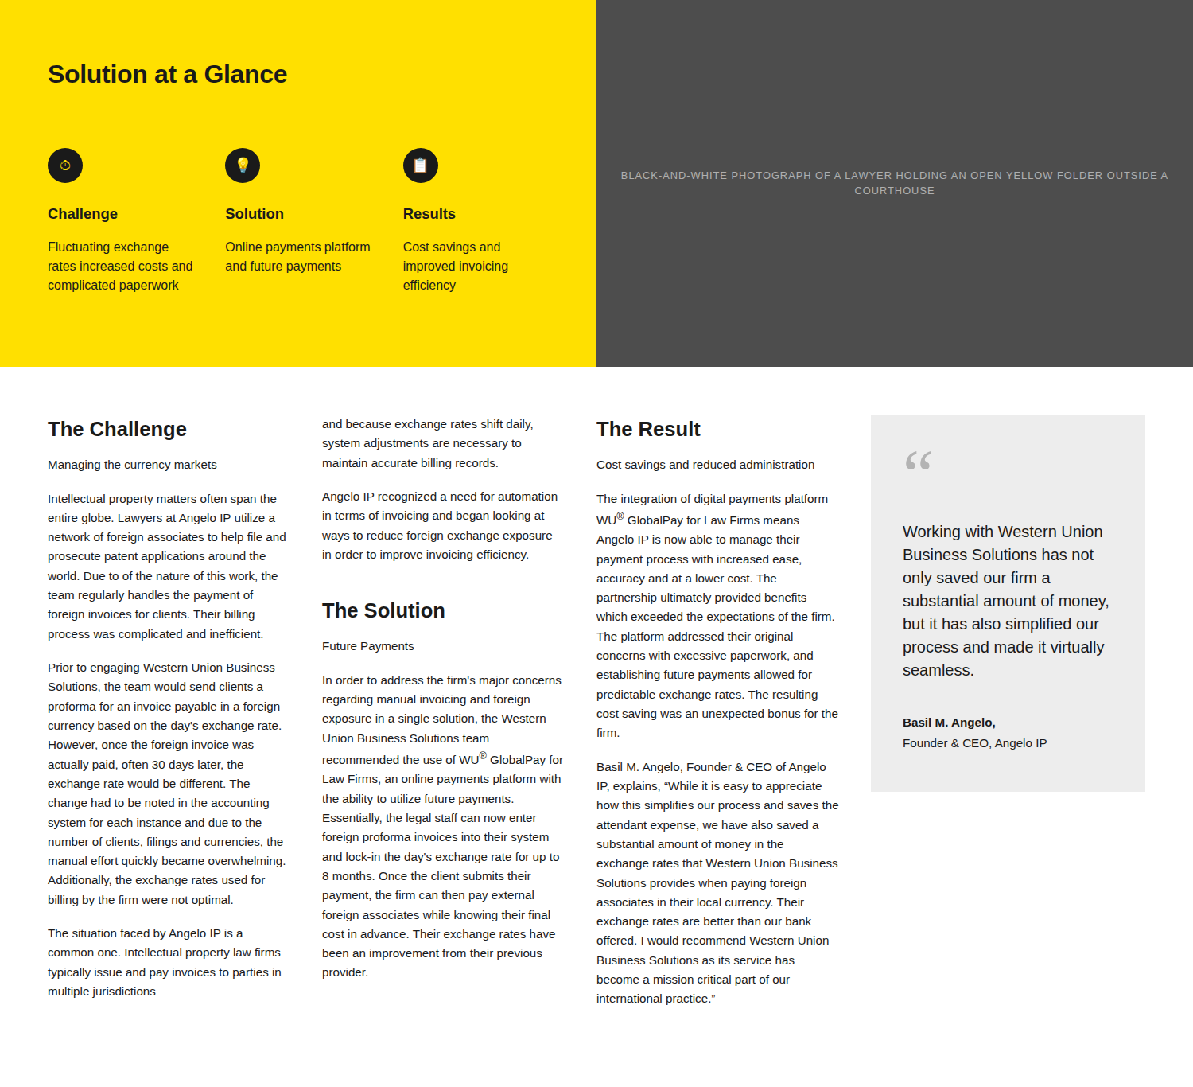Solution at a Glance
⏱
Challenge
Fluctuating exchange rates increased costs and complicated paperwork
💡
Solution
Online payments platform and future payments
📋
Results
Cost savings and improved invoicing efficiency
Black-and-white photograph of a lawyer holding an open yellow folder outside a courthouse
The Challenge
Managing the currency markets
Intellectual property matters often span the entire globe. Lawyers at Angelo IP utilize a network of foreign associates to help file and prosecute patent applications around the world. Due to of the nature of this work, the team regularly handles the payment of foreign invoices for clients. Their billing process was complicated and inefficient.
Prior to engaging Western Union Business Solutions, the team would send clients a proforma for an invoice payable in a foreign currency based on the day's exchange rate. However, once the foreign invoice was actually paid, often 30 days later, the exchange rate would be different. The change had to be noted in the accounting system for each instance and due to the number of clients, filings and currencies, the manual effort quickly became overwhelming. Additionally, the exchange rates used for billing by the firm were not optimal.
The situation faced by Angelo IP is a common one. Intellectual property law firms typically issue and pay invoices to parties in multiple jurisdictions
and because exchange rates shift daily, system adjustments are necessary to maintain accurate billing records.
Angelo IP recognized a need for automation in terms of invoicing and began looking at ways to reduce foreign exchange exposure in order to improve invoicing efficiency.
The Solution
Future Payments
In order to address the firm's major concerns regarding manual invoicing and foreign exposure in a single solution, the Western Union Business Solutions team recommended the use of WU® GlobalPay for Law Firms, an online payments platform with the ability to utilize future payments. Essentially, the legal staff can now enter foreign proforma invoices into their system and lock-in the day's exchange rate for up to 8 months. Once the client submits their payment, the firm can then pay external foreign associates while knowing their final cost in advance. Their exchange rates have been an improvement from their previous provider.
The Result
Cost savings and reduced administration
The integration of digital payments platform WU® GlobalPay for Law Firms means Angelo IP is now able to manage their payment process with increased ease, accuracy and at a lower cost. The partnership ultimately provided benefits which exceeded the expectations of the firm. The platform addressed their original concerns with excessive paperwork, and establishing future payments allowed for predictable exchange rates. The resulting cost saving was an unexpected bonus for the firm.
Basil M. Angelo, Founder & CEO of Angelo IP, explains, “While it is easy to appreciate how this simplifies our process and saves the attendant expense, we have also saved a substantial amount of money in the exchange rates that Western Union Business Solutions provides when paying foreign associates in their local currency. Their exchange rates are better than our bank offered. I would recommend Western Union Business Solutions as its service has become a mission critical part of our international practice.”
“
Working with Western Union Business Solutions has not only saved our firm a substantial amount of money, but it has also simplified our process and made it virtually seamless.
Basil M. Angelo,
Founder & CEO, Angelo IP